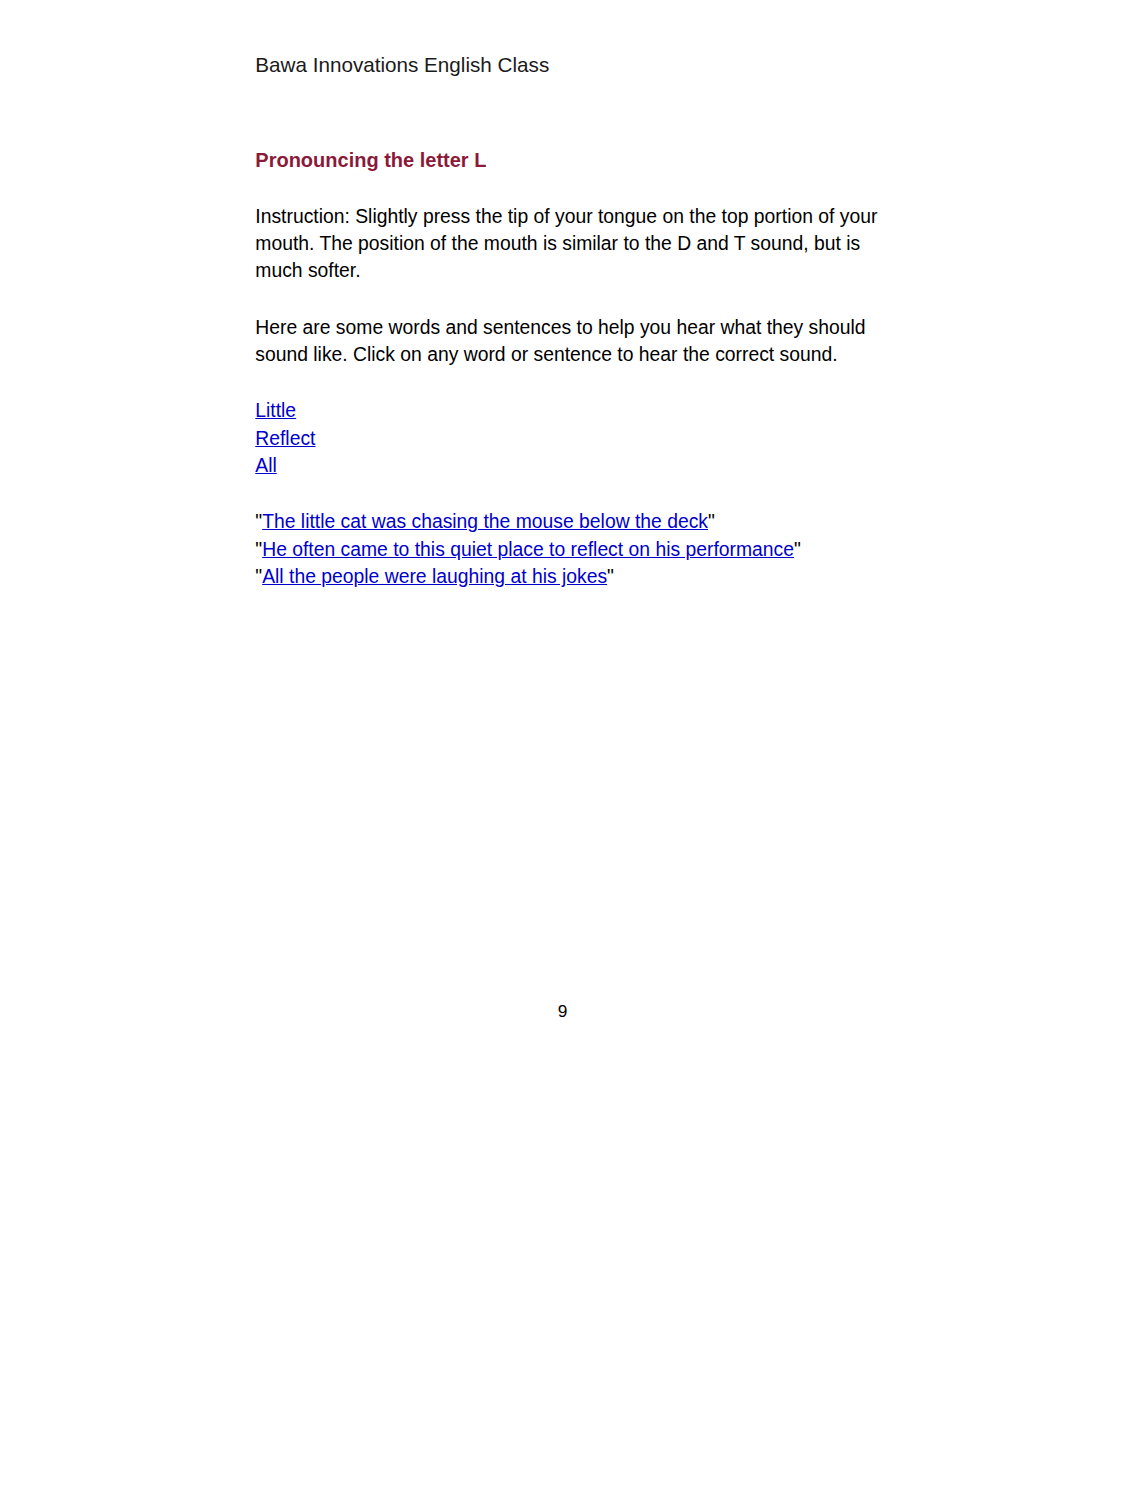Bawa Innovations English Class
Pronouncing the letter L
Instruction: Slightly press the tip of your tongue on the top portion of your mouth. The position of the mouth is similar to the D and T sound, but is much softer.
Here are some words and sentences to help you hear what they should sound like. Click on any word or sentence to hear the correct sound.
Little
Reflect
All
"The little cat was chasing the mouse below the deck"
"He often came to this quiet place to reflect on his performance"
"All the people were laughing at his jokes"
9